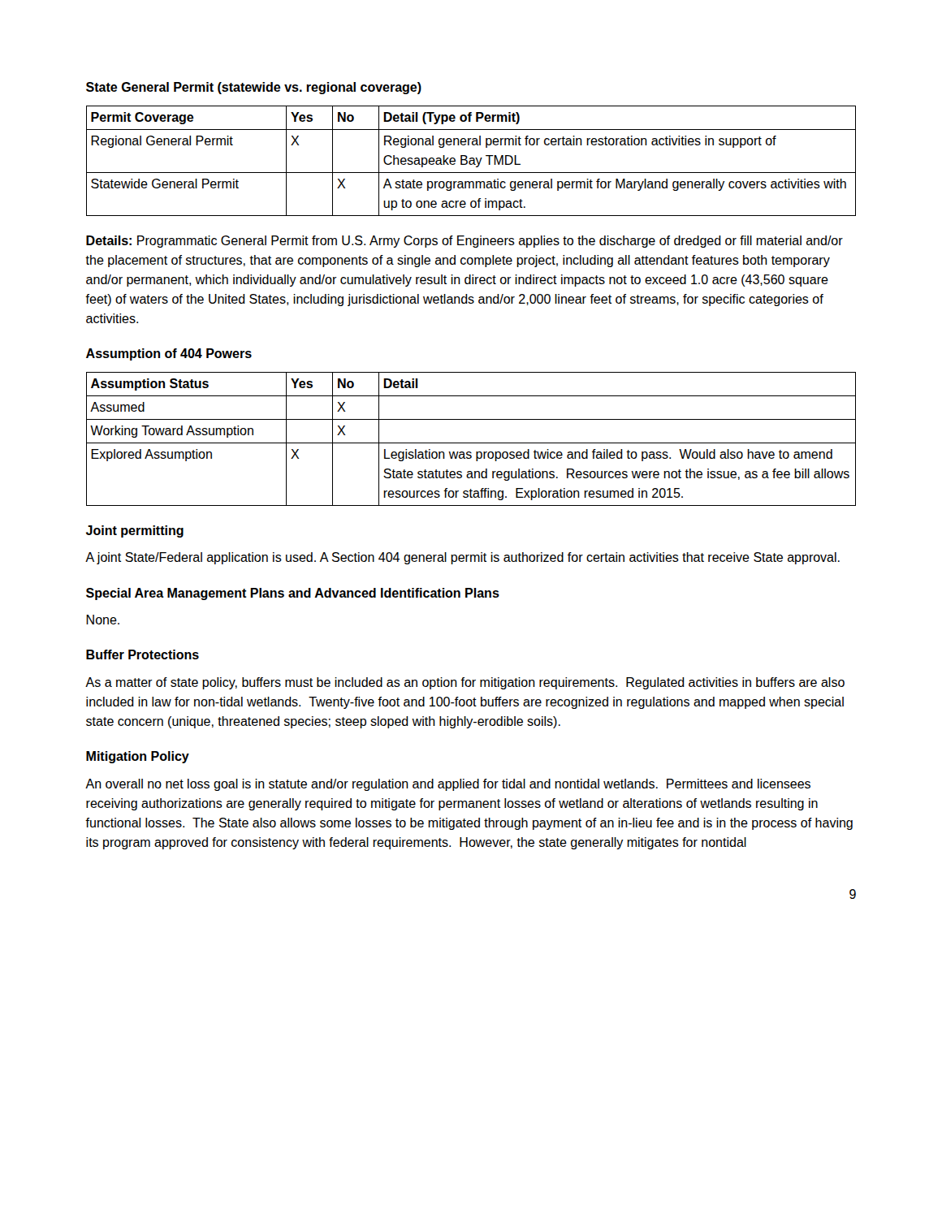State General Permit (statewide vs. regional coverage)
| Permit Coverage | Yes | No | Detail (Type of Permit) |
| --- | --- | --- | --- |
| Regional General Permit | X | | Regional general permit for certain restoration activities in support of Chesapeake Bay TMDL |
| Statewide General Permit | | X | A state programmatic general permit for Maryland generally covers activities with up to one acre of impact. |
Details: Programmatic General Permit from U.S. Army Corps of Engineers applies to the discharge of dredged or fill material and/or the placement of structures, that are components of a single and complete project, including all attendant features both temporary and/or permanent, which individually and/or cumulatively result in direct or indirect impacts not to exceed 1.0 acre (43,560 square feet) of waters of the United States, including jurisdictional wetlands and/or 2,000 linear feet of streams, for specific categories of activities.
Assumption of 404 Powers
| Assumption Status | Yes | No | Detail |
| --- | --- | --- | --- |
| Assumed | | X | |
| Working Toward Assumption | | X | |
| Explored Assumption | X | | Legislation was proposed twice and failed to pass. Would also have to amend State statutes and regulations. Resources were not the issue, as a fee bill allows resources for staffing. Exploration resumed in 2015. |
Joint permitting
A joint State/Federal application is used. A Section 404 general permit is authorized for certain activities that receive State approval.
Special Area Management Plans and Advanced Identification Plans
None.
Buffer Protections
As a matter of state policy, buffers must be included as an option for mitigation requirements. Regulated activities in buffers are also included in law for non-tidal wetlands. Twenty-five foot and 100-foot buffers are recognized in regulations and mapped when special state concern (unique, threatened species; steep sloped with highly-erodible soils).
Mitigation Policy
An overall no net loss goal is in statute and/or regulation and applied for tidal and nontidal wetlands. Permittees and licensees receiving authorizations are generally required to mitigate for permanent losses of wetland or alterations of wetlands resulting in functional losses. The State also allows some losses to be mitigated through payment of an in-lieu fee and is in the process of having its program approved for consistency with federal requirements. However, the state generally mitigates for nontidal
9